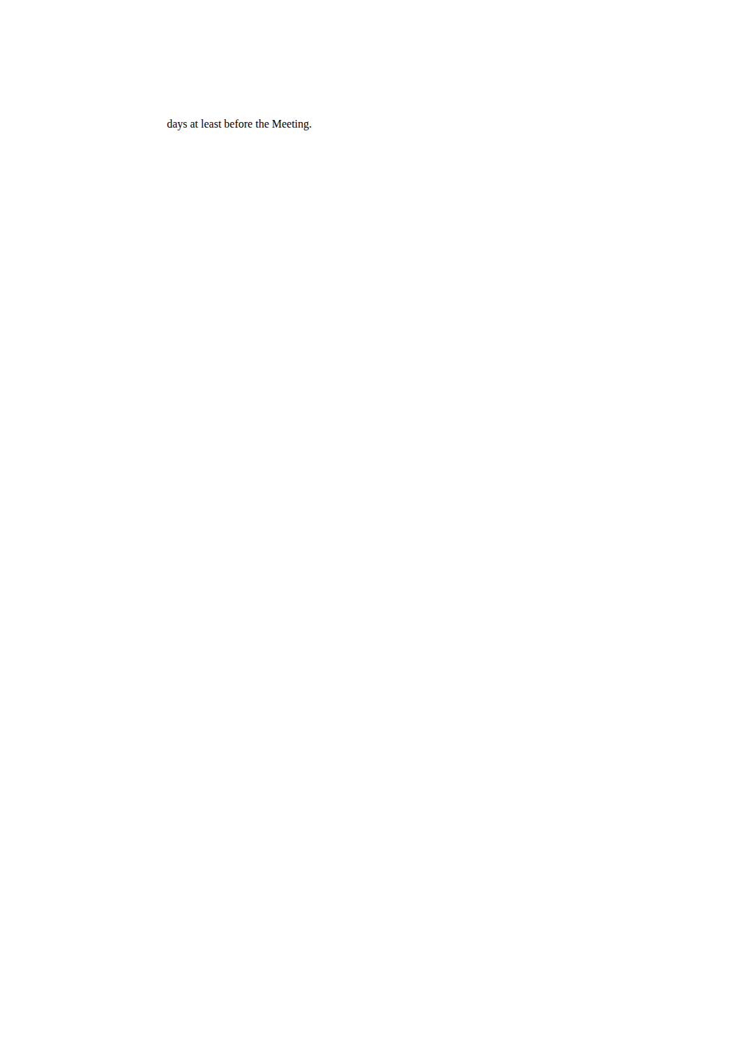days at least before the Meeting.